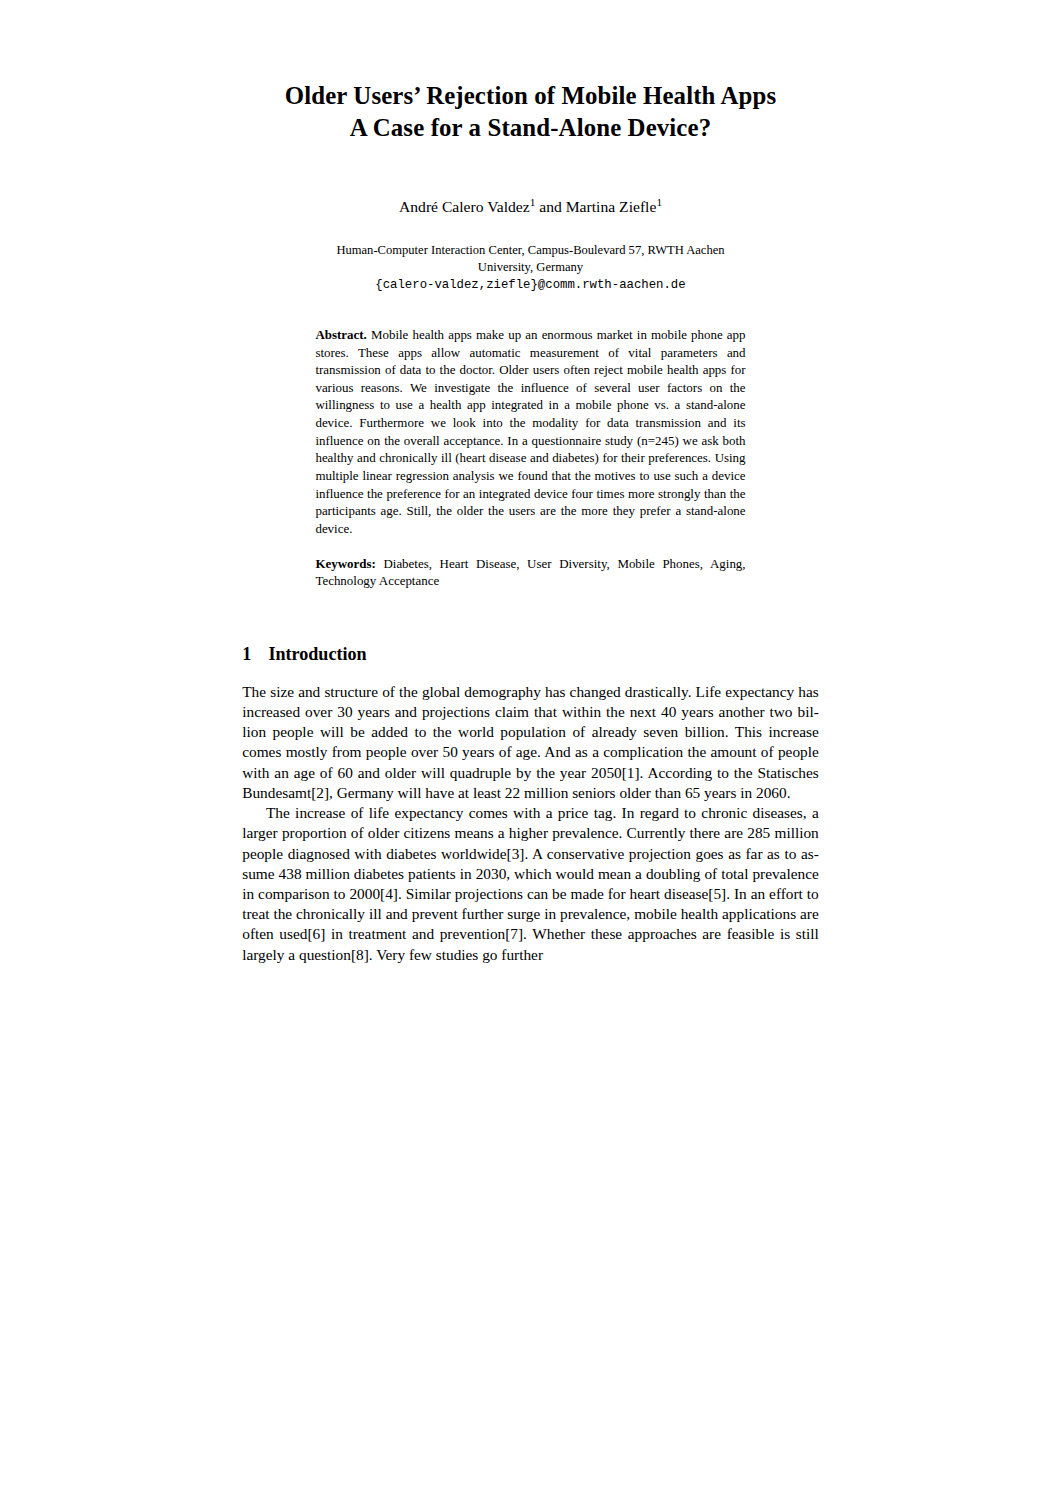Older Users’ Rejection of Mobile Health AppsA Case for a Stand-Alone Device?
André Calero Valdez1 and Martina Ziefle1
Human-Computer Interaction Center, Campus-Boulevard 57, RWTH Aachen University, Germany
{calero-valdez,ziefle}@comm.rwth-aachen.de
Abstract. Mobile health apps make up an enormous market in mobile phone app stores. These apps allow automatic measurement of vital parameters and transmission of data to the doctor. Older users often reject mobile health apps for various reasons. We investigate the influence of several user factors on the willingness to use a health app integrated in a mobile phone vs. a stand-alone device. Furthermore we look into the modality for data transmission and its influence on the overall acceptance. In a questionnaire study (n=245) we ask both healthy and chronically ill (heart disease and diabetes) for their preferences. Using multiple linear regression analysis we found that the motives to use such a device influence the preference for an integrated device four times more strongly than the participants age. Still, the older the users are the more they prefer a stand-alone device.
Keywords: Diabetes, Heart Disease, User Diversity, Mobile Phones, Aging, Technology Acceptance
1 Introduction
The size and structure of the global demography has changed drastically. Life expectancy has increased over 30 years and projections claim that within the next 40 years another two billion people will be added to the world population of already seven billion. This increase comes mostly from people over 50 years of age. And as a complication the amount of people with an age of 60 and older will quadruple by the year 2050[1]. According to the Statisches Bundesamt[2], Germany will have at least 22 million seniors older than 65 years in 2060.
The increase of life expectancy comes with a price tag. In regard to chronic diseases, a larger proportion of older citizens means a higher prevalence. Currently there are 285 million people diagnosed with diabetes worldwide[3]. A conservative projection goes as far as to assume 438 million diabetes patients in 2030, which would mean a doubling of total prevalence in comparison to 2000[4]. Similar projections can be made for heart disease[5]. In an effort to treat the chronically ill and prevent further surge in prevalence, mobile health applications are often used[6] in treatment and prevention[7]. Whether these approaches are feasible is still largely a question[8]. Very few studies go further